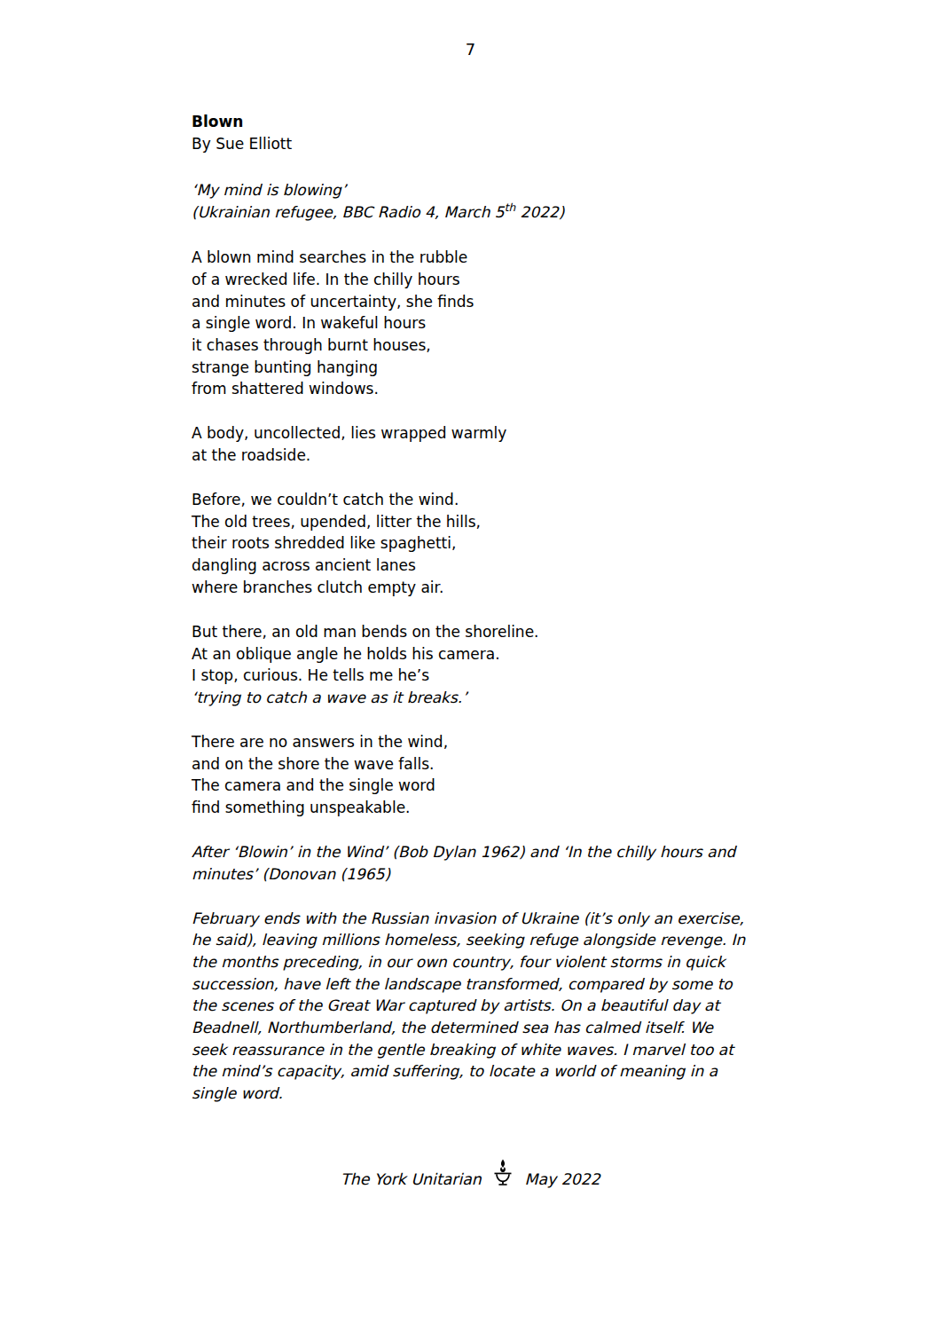7
Blown
By Sue Elliott
‘My mind is blowing’
(Ukrainian refugee, BBC Radio 4, March 5th 2022)
A blown mind searches in the rubble
of a wrecked life. In the chilly hours
and minutes of uncertainty, she finds
a single word. In wakeful hours
it chases through burnt houses,
strange bunting hanging
from shattered windows.
A body, uncollected, lies wrapped warmly
at the roadside.
Before, we couldn’t catch the wind.
The old trees, upended, litter the hills,
their roots shredded like spaghetti,
dangling across ancient lanes
where branches clutch empty air.
But there, an old man bends on the shoreline.
At an oblique angle he holds his camera.
I stop, curious. He tells me he’s
‘trying to catch a wave as it breaks.’
There are no answers in the wind,
and on the shore the wave falls.
The camera and the single word
find something unspeakable.
After ‘Blowin’ in the Wind’ (Bob Dylan 1962) and ‘In the chilly hours and minutes’ (Donovan (1965)
February ends with the Russian invasion of Ukraine (it’s only an exercise, he said), leaving millions homeless, seeking refuge alongside revenge. In the months preceding, in our own country, four violent storms in quick succession, have left the landscape transformed, compared by some to the scenes of the Great War captured by artists. On a beautiful day at Beadnell, Northumberland, the determined sea has calmed itself. We seek reassurance in the gentle breaking of white waves. I marvel too at the mind’s capacity, amid suffering, to locate a world of meaning in a single word.
The York Unitarian May 2022